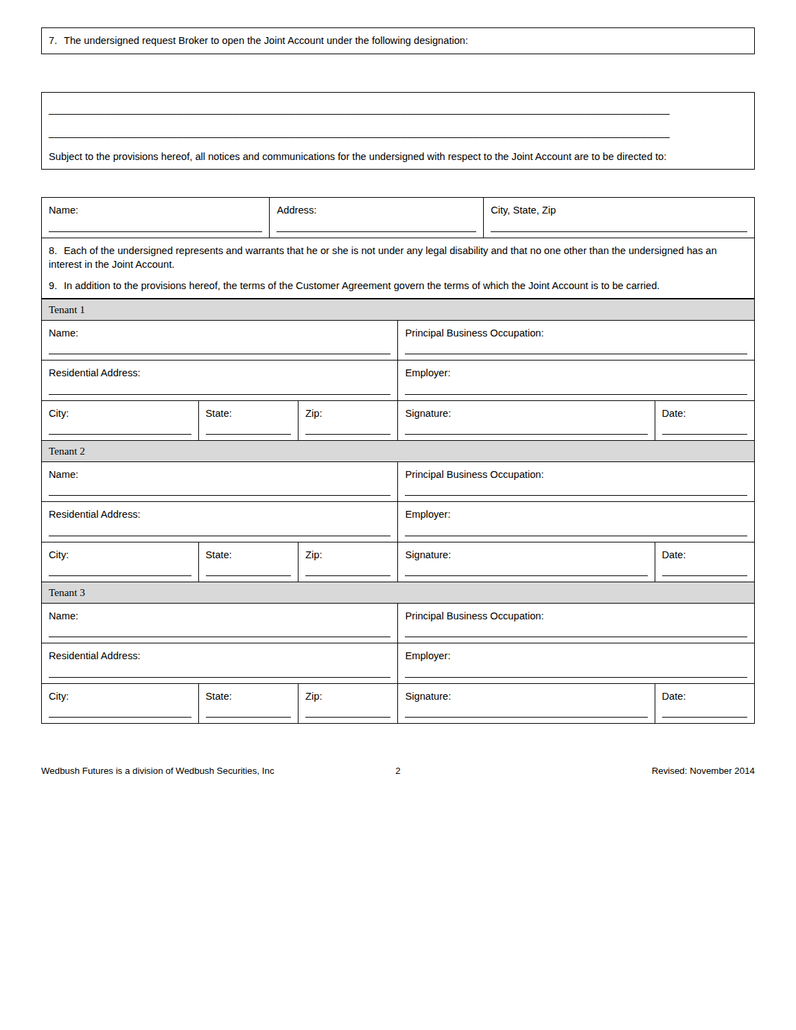7. The undersigned request Broker to open the Joint Account under the following designation:
_______________________________________________________________________________________________________________ _______________________________________________________________________________________________________________
Subject to the provisions hereof, all notices and communications for the undersigned with respect to the Joint Account are to be directed to:
| Name: | Address: | City, State, Zip |
| 8. Each of the undersigned represents and warrants that he or she is not under any legal disability and that no one other than the undersigned has an interest in the Joint Account. 9. In addition to the provisions hereof, the terms of the Customer Agreement govern the terms of which the Joint Account is to be carried. |
| Tenant 1 |
| Name: | Principal Business Occupation: |
| Residential Address: | Employer: |
| City: | State: | Zip: | Signature: | Date: |
| Tenant 2 |
| Name: | Principal Business Occupation: |
| Residential Address: | Employer: |
| City: | State: | Zip: | Signature: | Date: |
| Tenant 3 |
| Name: | Principal Business Occupation: |
| Residential Address: | Employer: |
| City: | State: | Zip: | Signature: | Date: |
Wedbush Futures is a division of Wedbush Securities, Inc
2
Revised: November 2014